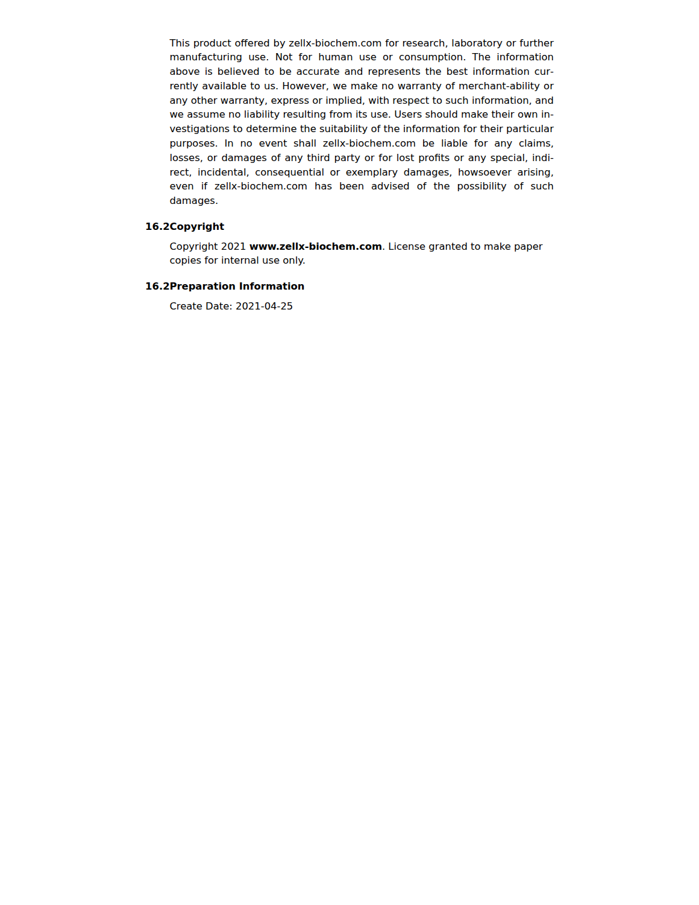This product offered by zellx-biochem.com for research, laboratory or further manufacturing use. Not for human use or consumption. The information above is believed to be accurate and represents the best information currently available to us. However, we make no warranty of merchant-ability or any other warranty, express or implied, with respect to such information, and we assume no liability resulting from its use. Users should make their own investigations to determine the suitability of the information for their particular purposes. In no event shall zellx-biochem.com be liable for any claims, losses, or damages of any third party or for lost profits or any special, indirect, incidental, consequential or exemplary damages, howsoever arising, even if zellx-biochem.com has been advised of the possibility of such damages.
16.2 Copyright
Copyright 2021 www.zellx-biochem.com. License granted to make paper copies for internal use only.
16.2 Preparation Information
Create Date: 2021-04-25